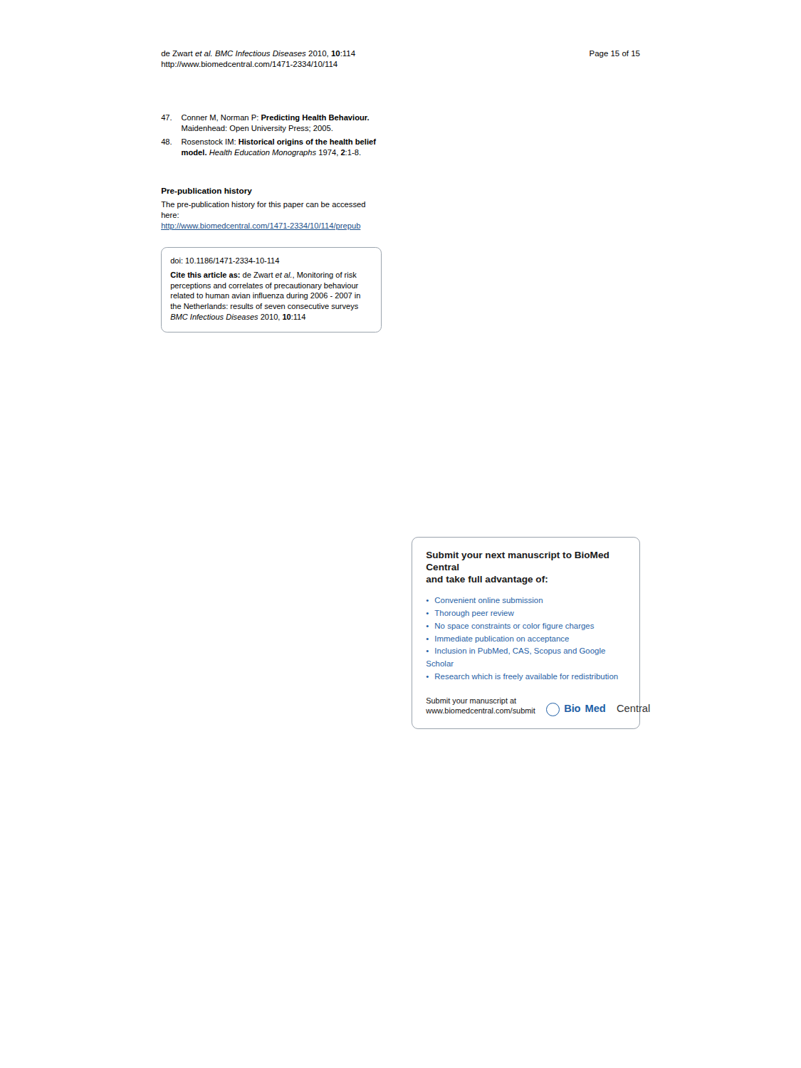de Zwart et al. BMC Infectious Diseases 2010, 10:114
http://www.biomedcentral.com/1471-2334/10/114
Page 15 of 15
47. Conner M, Norman P: Predicting Health Behaviour. Maidenhead: Open University Press; 2005.
48. Rosenstock IM: Historical origins of the health belief model. Health Education Monographs 1974, 2:1-8.
Pre-publication history
The pre-publication history for this paper can be accessed here:
http://www.biomedcentral.com/1471-2334/10/114/prepub
doi: 10.1186/1471-2334-10-114
Cite this article as: de Zwart et al., Monitoring of risk perceptions and correlates of precautionary behaviour related to human avian influenza during 2006 - 2007 in the Netherlands: results of seven consecutive surveys BMC Infectious Diseases 2010, 10:114
Submit your next manuscript to BioMed Central
and take full advantage of:
Convenient online submission
Thorough peer review
No space constraints or color figure charges
Immediate publication on acceptance
Inclusion in PubMed, CAS, Scopus and Google Scholar
Research which is freely available for redistribution
Submit your manuscript at
www.biomedcentral.com/submit
Bio Med Central